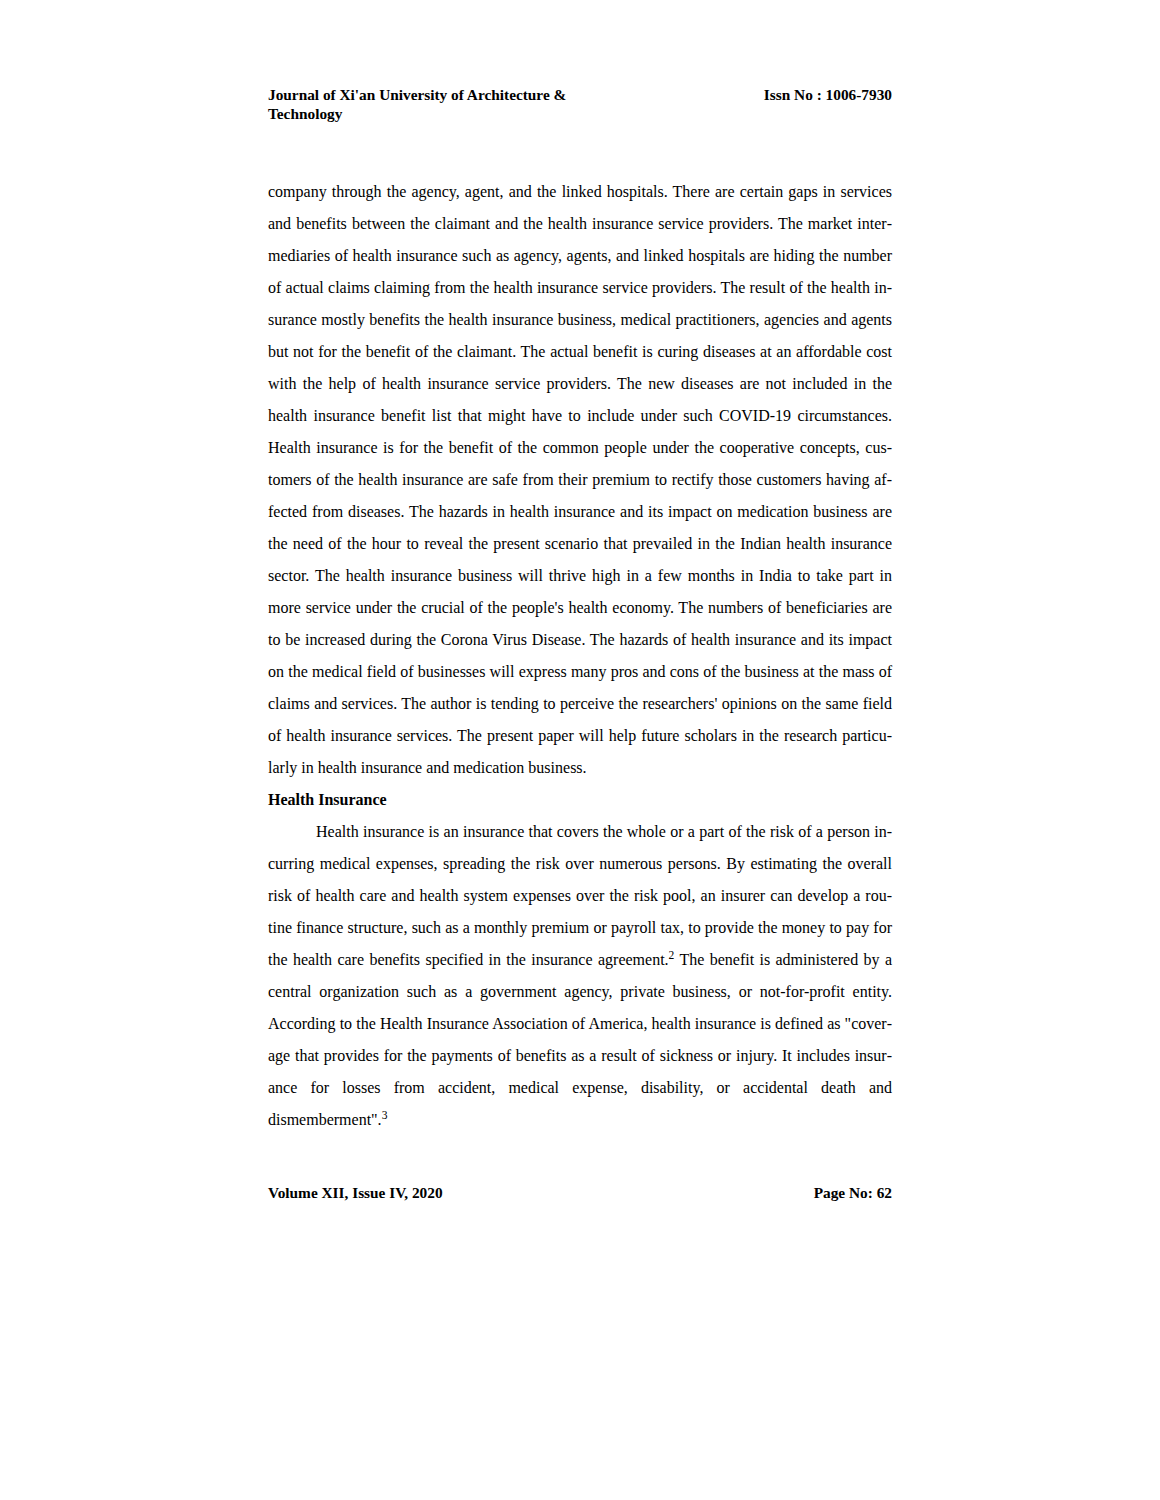Journal of Xi'an University of Architecture & Technology
Issn No : 1006-7930
company through the agency, agent, and the linked hospitals. There are certain gaps in services and benefits between the claimant and the health insurance service providers. The market intermediaries of health insurance such as agency, agents, and linked hospitals are hiding the number of actual claims claiming from the health insurance service providers. The result of the health insurance mostly benefits the health insurance business, medical practitioners, agencies and agents but not for the benefit of the claimant. The actual benefit is curing diseases at an affordable cost with the help of health insurance service providers. The new diseases are not included in the health insurance benefit list that might have to include under such COVID-19 circumstances. Health insurance is for the benefit of the common people under the cooperative concepts, customers of the health insurance are safe from their premium to rectify those customers having affected from diseases. The hazards in health insurance and its impact on medication business are the need of the hour to reveal the present scenario that prevailed in the Indian health insurance sector. The health insurance business will thrive high in a few months in India to take part in more service under the crucial of the people's health economy. The numbers of beneficiaries are to be increased during the Corona Virus Disease. The hazards of health insurance and its impact on the medical field of businesses will express many pros and cons of the business at the mass of claims and services. The author is tending to perceive the researchers' opinions on the same field of health insurance services. The present paper will help future scholars in the research particularly in health insurance and medication business.
Health Insurance
Health insurance is an insurance that covers the whole or a part of the risk of a person incurring medical expenses, spreading the risk over numerous persons. By estimating the overall risk of health care and health system expenses over the risk pool, an insurer can develop a routine finance structure, such as a monthly premium or payroll tax, to provide the money to pay for the health care benefits specified in the insurance agreement.2 The benefit is administered by a central organization such as a government agency, private business, or not-for-profit entity. According to the Health Insurance Association of America, health insurance is defined as "coverage that provides for the payments of benefits as a result of sickness or injury. It includes insurance for losses from accident, medical expense, disability, or accidental death and dismemberment".3
Volume XII, Issue IV, 2020
Page No: 62